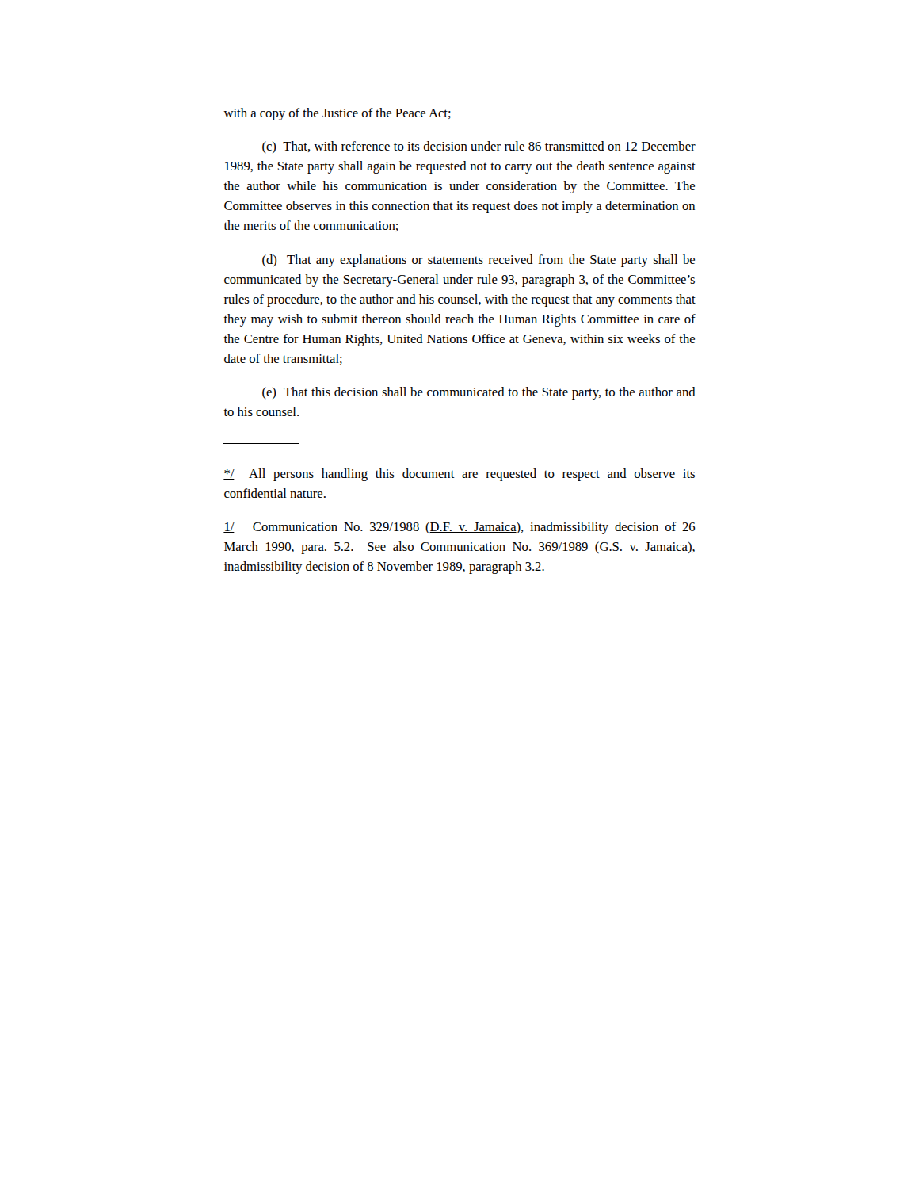with a copy of the Justice of the Peace Act;
(c) That, with reference to its decision under rule 86 transmitted on 12 December 1989, the State party shall again be requested not to carry out the death sentence against the author while his communication is under consideration by the Committee. The Committee observes in this connection that its request does not imply a determination on the merits of the communication;
(d) That any explanations or statements received from the State party shall be communicated by the Secretary-General under rule 93, paragraph 3, of the Committee’s rules of procedure, to the author and his counsel, with the request that any comments that they may wish to submit thereon should reach the Human Rights Committee in care of the Centre for Human Rights, United Nations Office at Geneva, within six weeks of the date of the transmittal;
(e) That this decision shall be communicated to the State party, to the author and to his counsel.
*/ All persons handling this document are requested to respect and observe its confidential nature.
1/ Communication No. 329/1988 (D.F. v. Jamaica), inadmissibility decision of 26 March 1990, para. 5.2. See also Communication No. 369/1989 (G.S. v. Jamaica), inadmissibility decision of 8 November 1989, paragraph 3.2.